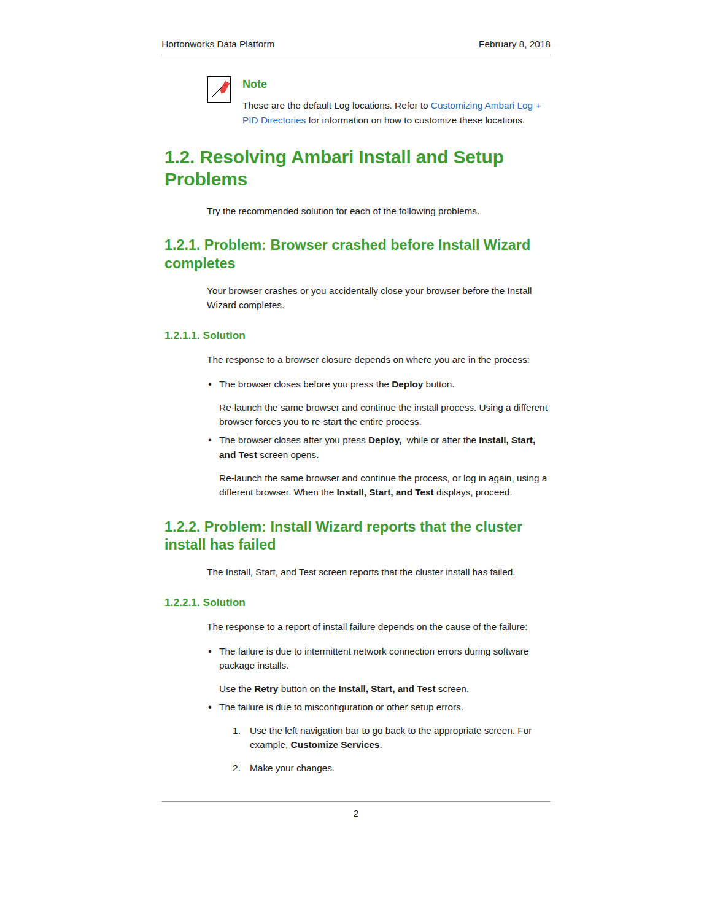Hortonworks Data Platform February 8, 2018
Note
These are the default Log locations. Refer to Customizing Ambari Log + PID Directories for information on how to customize these locations.
1.2. Resolving Ambari Install and Setup Problems
Try the recommended solution for each of the following problems.
1.2.1. Problem: Browser crashed before Install Wizard completes
Your browser crashes or you accidentally close your browser before the Install Wizard completes.
1.2.1.1. Solution
The response to a browser closure depends on where you are in the process:
The browser closes before you press the Deploy button.
Re-launch the same browser and continue the install process. Using a different browser forces you to re-start the entire process.
The browser closes after you press Deploy, while or after the Install, Start, and Test screen opens.
Re-launch the same browser and continue the process, or log in again, using a different browser. When the Install, Start, and Test displays, proceed.
1.2.2. Problem: Install Wizard reports that the cluster install has failed
The Install, Start, and Test screen reports that the cluster install has failed.
1.2.2.1. Solution
The response to a report of install failure depends on the cause of the failure:
The failure is due to intermittent network connection errors during software package installs.
Use the Retry button on the Install, Start, and Test screen.
The failure is due to misconfiguration or other setup errors.
Use the left navigation bar to go back to the appropriate screen. For example, Customize Services.
Make your changes.
2